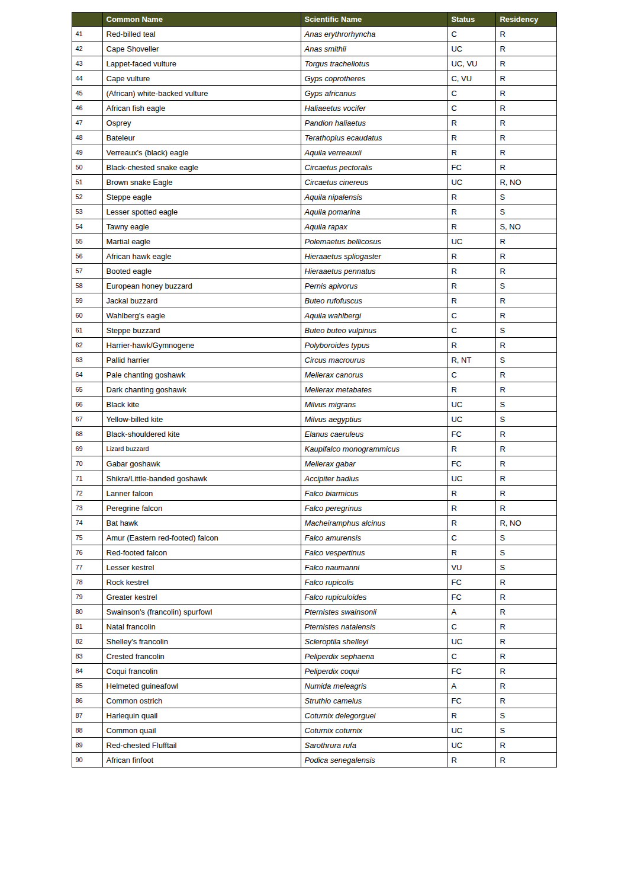| | Common Name | Scientific Name | Status | Residency |
| --- | --- | --- | --- | --- |
| 41 | Red-billed teal | Anas erythrorhyncha | C | R |
| 42 | Cape Shoveller | Anas smithii | UC | R |
| 43 | Lappet-faced vulture | Torgus tracheliotus | UC, VU | R |
| 44 | Cape vulture | Gyps coprotheres | C, VU | R |
| 45 | (African) white-backed vulture | Gyps africanus | C | R |
| 46 | African fish eagle | Haliaeetus vocifer | C | R |
| 47 | Osprey | Pandion haliaetus | R | R |
| 48 | Bateleur | Terathopius ecaudatus | R | R |
| 49 | Verreaux's (black) eagle | Aquila verreauxii | R | R |
| 50 | Black-chested snake eagle | Circaetus pectoralis | FC | R |
| 51 | Brown snake Eagle | Circaetus cinereus | UC | R, NO |
| 52 | Steppe eagle | Aquila nipalensis | R | S |
| 53 | Lesser spotted eagle | Aquila pomarina | R | S |
| 54 | Tawny eagle | Aquila rapax | R | S, NO |
| 55 | Martial eagle | Polemaetus bellicosus | UC | R |
| 56 | African hawk eagle | Hieraaetus spliogaster | R | R |
| 57 | Booted eagle | Hieraaetus pennatus | R | R |
| 58 | European honey buzzard | Pernis apivorus | R | S |
| 59 | Jackal buzzard | Buteo rufofuscus | R | R |
| 60 | Wahlberg's eagle | Aquila wahlbergi | C | R |
| 61 | Steppe buzzard | Buteo buteo vulpinus | C | S |
| 62 | Harrier-hawk/Gymnogene | Polyboroides typus | R | R |
| 63 | Pallid harrier | Circus macrourus | R, NT | S |
| 64 | Pale chanting goshawk | Melierax canorus | C | R |
| 65 | Dark chanting goshawk | Melierax metabates | R | R |
| 66 | Black kite | Milvus migrans | UC | S |
| 67 | Yellow-billed kite | Milvus aegyptius | UC | S |
| 68 | Black-shouldered kite | Elanus caeruleus | FC | R |
| 69 | Lizard buzzard | Kaupifalco monogrammicus | R | R |
| 70 | Gabar goshawk | Melierax gabar | FC | R |
| 71 | Shikra/Little-banded goshawk | Accipiter badius | UC | R |
| 72 | Lanner falcon | Falco biarmicus | R | R |
| 73 | Peregrine falcon | Falco peregrinus | R | R |
| 74 | Bat hawk | Macheiramphus alcinus | R | R, NO |
| 75 | Amur (Eastern red-footed) falcon | Falco amurensis | C | S |
| 76 | Red-footed falcon | Falco vespertinus | R | S |
| 77 | Lesser kestrel | Falco naumanni | VU | S |
| 78 | Rock kestrel | Falco rupicolis | FC | R |
| 79 | Greater kestrel | Falco rupiculoides | FC | R |
| 80 | Swainson's (francolin) spurfowl | Pternistes swainsonii | A | R |
| 81 | Natal francolin | Pternistes natalensis | C | R |
| 82 | Shelley's francolin | Scleroptila shelleyi | UC | R |
| 83 | Crested francolin | Peliperdix sephaena | C | R |
| 84 | Coqui francolin | Peliperdix coqui | FC | R |
| 85 | Helmeted guineafowl | Numida meleagris | A | R |
| 86 | Common ostrich | Struthio camelus | FC | R |
| 87 | Harlequin quail | Coturnix delegorguei | R | S |
| 88 | Common quail | Coturnix coturnix | UC | S |
| 89 | Red-chested Flufftail | Sarothrura rufa | UC | R |
| 90 | African finfoot | Podica senegalensis | R | R |